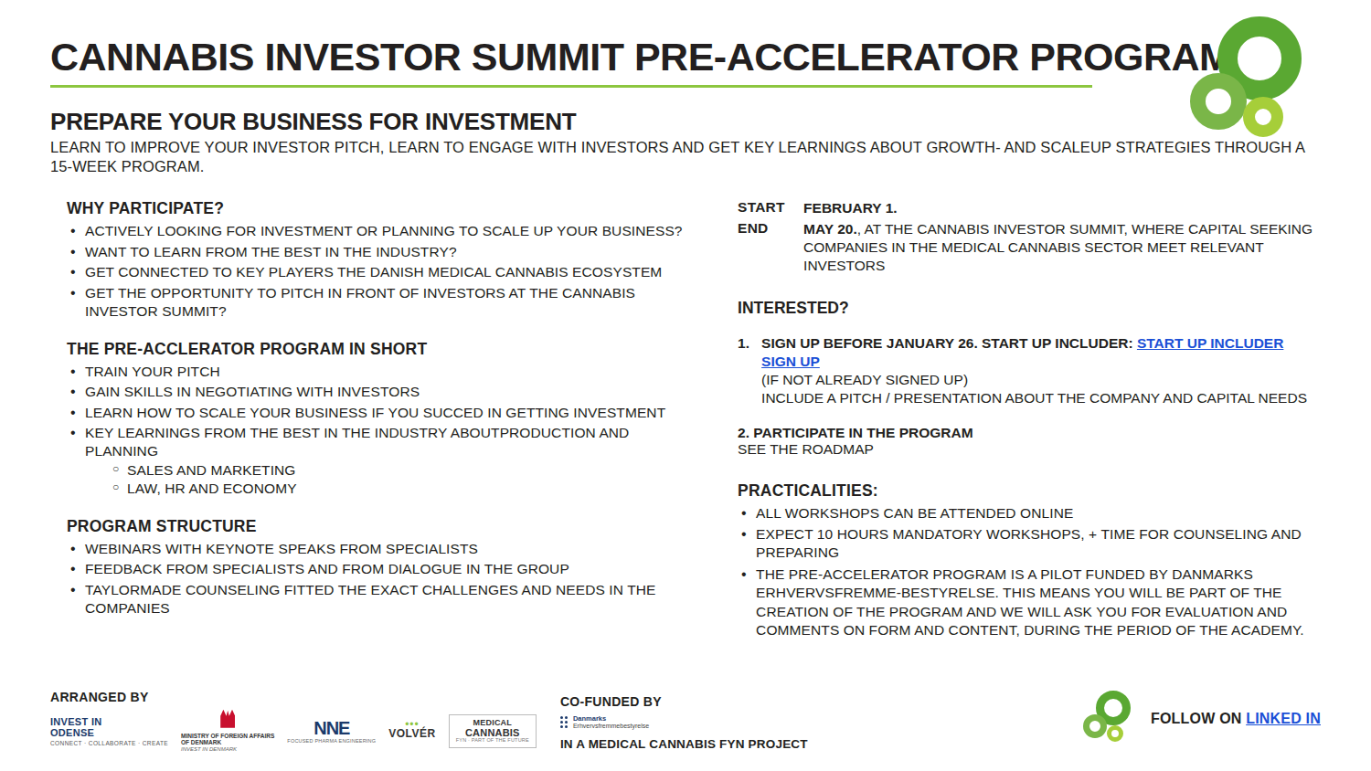Cannabis Investor Summit Pre-Accelerator Program
Prepare your business for investment
Learn to improve your investor pitch, learn to engage with investors and get key learnings about growth- and scaleup strategies through a 15-week program.
Why participate?
Actively looking for investment or planning to scale up your business?
Want to learn from the best in the industry?
Get connected to key players the Danish medical cannabis ecosystem
Get the opportunity to pitch in front of investors at the Cannabis Investor Summit?
The Pre-Acclerator program in short
Train your pitch
Gain skills in negotiating with investors
Learn how to scale your business if you succed in getting investment
Key learnings from the best in the industry aboutproduction and planning
Sales and marketing
Law, HR and economy
Program structure
Webinars with keynote speaks from specialists
Feedback from specialists and from dialogue in the group
Taylormade counseling fitted the exact challenges and needs in the companies
Start
February 1.
End
May 20., at the Cannabis Investor Summit, where capital seeking companies in the medical cannabis sector meet relevant investors
Interested?
Sign up before January 26. Start up includer: Start up includer sign up (if not already signed up) Include a pitch / presentation about the company and capital needs
2. Participate in the program See the roadmap
Practicalities:
All workshops can be attended online
Expect 10 hours mandatory workshops, + time for counseling and preparing
The pre-accelerator program is a pilot funded by Danmarks Erhvervsfremme-bestyrelse. This means you will be part of the creation of the program and we will ask you for evaluation and comments on form and content, during the period of the academy.
Arranged by
INVEST IN
ODENSE Connect · Collaborate · Create
Ministry of Foreign Affairs
of Denmark Invest in Denmark
nne Focused pharma engineering
••• volvér
MEDICAL
CANNABIS
FYN · Part of the future
Co-funded by
Danmarks Erhvervsfremmebestyrelse
In a Medical Cannabis Fyn project
Follow on Linked in